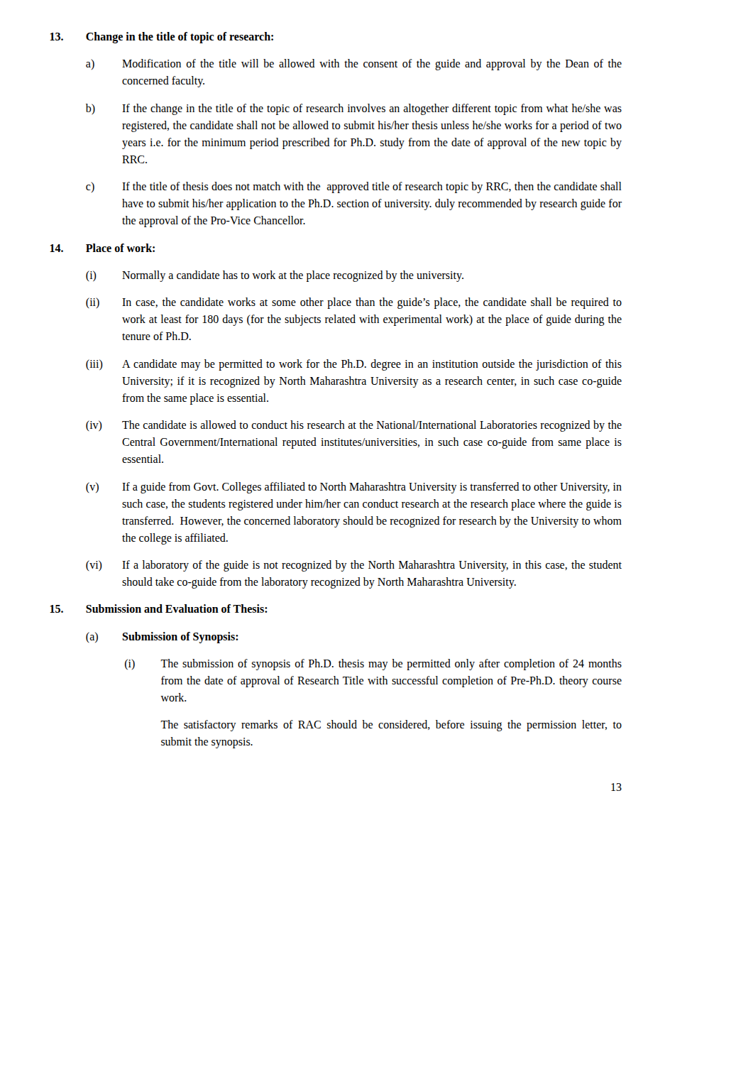13.
Change in the title of topic of research:
a)
Modification of the title will be allowed with the consent of the guide and approval by the Dean of the concerned faculty.
b)
If the change in the title of the topic of research involves an altogether different topic from what he/she was registered, the candidate shall not be allowed to submit his/her thesis unless he/she works for a period of two years i.e. for the minimum period prescribed for Ph.D. study from the date of approval of the new topic by RRC.
c)
If the title of thesis does not match with the approved title of research topic by RRC, then the candidate shall have to submit his/her application to the Ph.D. section of university. duly recommended by research guide for the approval of the Pro-Vice Chancellor.
14.
Place of work:
(i)
Normally a candidate has to work at the place recognized by the university.
(ii)
In case, the candidate works at some other place than the guide’s place, the candidate shall be required to work at least for 180 days (for the subjects related with experimental work) at the place of guide during the tenure of Ph.D.
(iii)
A candidate may be permitted to work for the Ph.D. degree in an institution outside the jurisdiction of this University; if it is recognized by North Maharashtra University as a research center, in such case co-guide from the same place is essential.
(iv)
The candidate is allowed to conduct his research at the National/International Laboratories recognized by the Central Government/International reputed institutes/universities, in such case co-guide from same place is essential.
(v)
If a guide from Govt. Colleges affiliated to North Maharashtra University is transferred to other University, in such case, the students registered under him/her can conduct research at the research place where the guide is transferred. However, the concerned laboratory should be recognized for research by the University to whom the college is affiliated.
(vi)
If a laboratory of the guide is not recognized by the North Maharashtra University, in this case, the student should take co-guide from the laboratory recognized by North Maharashtra University.
15.
Submission and Evaluation of Thesis:
(a)
Submission of Synopsis:
(i)
The submission of synopsis of Ph.D. thesis may be permitted only after completion of 24 months from the date of approval of Research Title with successful completion of Pre-Ph.D. theory course work.
The satisfactory remarks of RAC should be considered, before issuing the permission letter, to submit the synopsis.
13